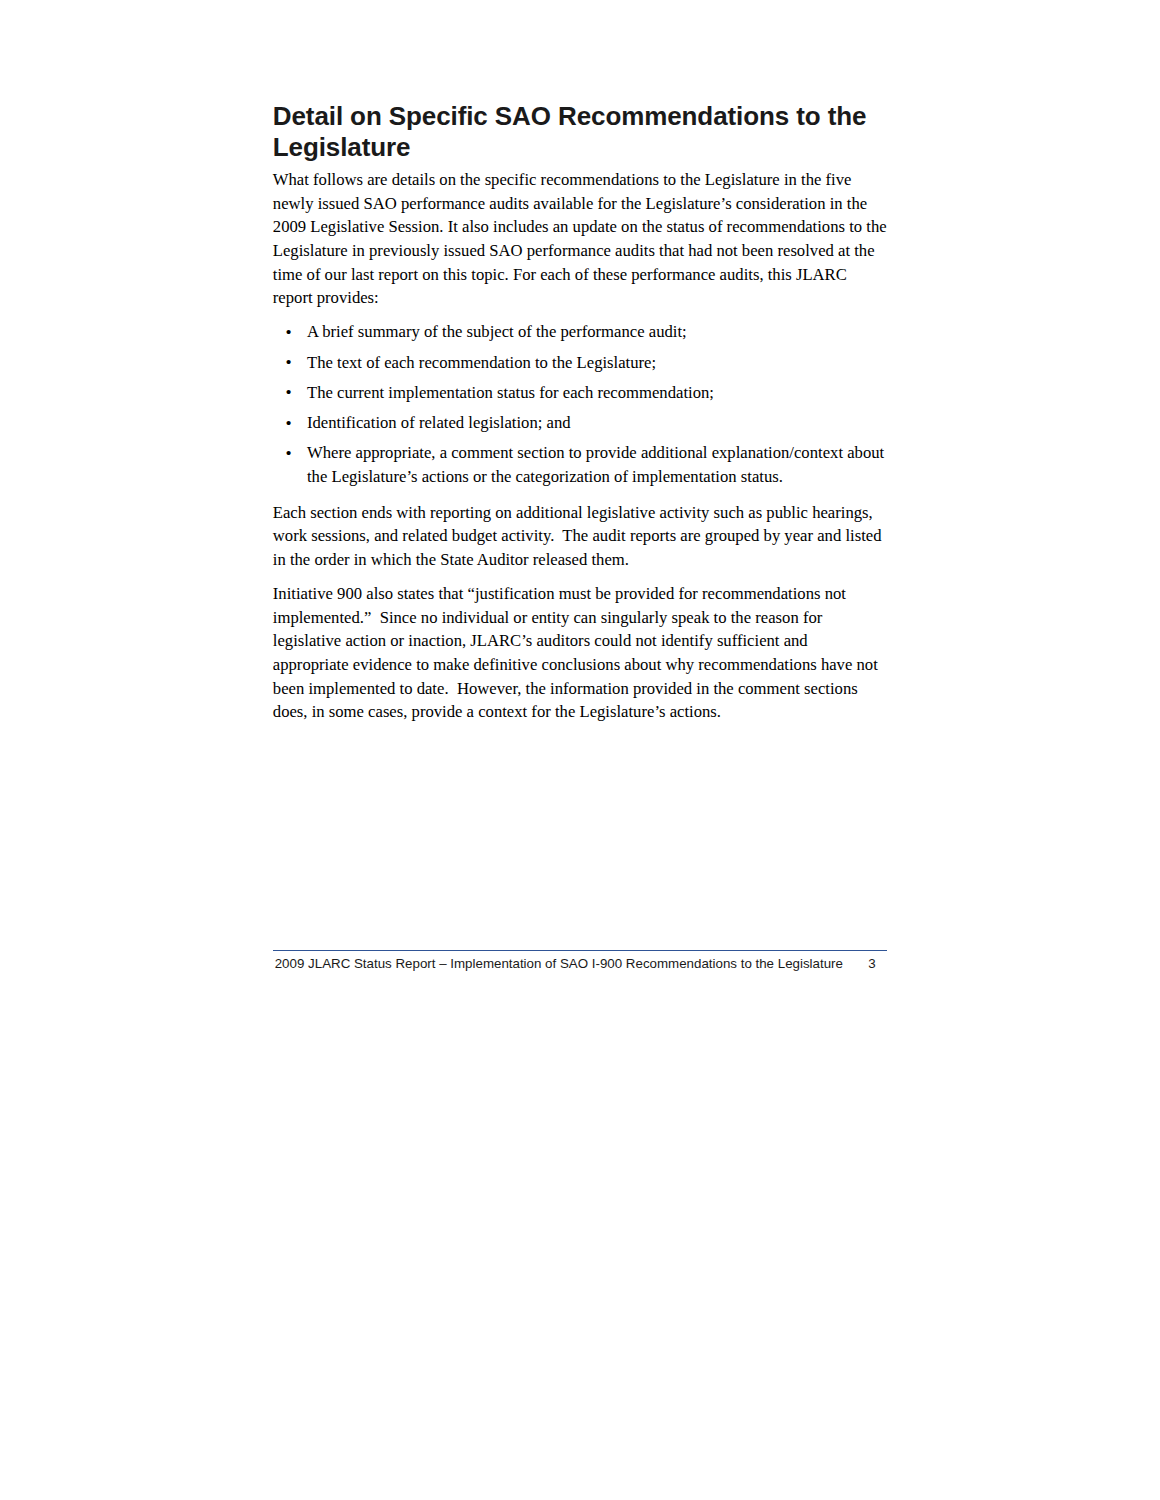Detail on Specific SAO Recommendations to the Legislature
What follows are details on the specific recommendations to the Legislature in the five newly issued SAO performance audits available for the Legislature’s consideration in the 2009 Legislative Session. It also includes an update on the status of recommendations to the Legislature in previously issued SAO performance audits that had not been resolved at the time of our last report on this topic. For each of these performance audits, this JLARC report provides:
A brief summary of the subject of the performance audit;
The text of each recommendation to the Legislature;
The current implementation status for each recommendation;
Identification of related legislation; and
Where appropriate, a comment section to provide additional explanation/context about the Legislature’s actions or the categorization of implementation status.
Each section ends with reporting on additional legislative activity such as public hearings, work sessions, and related budget activity. The audit reports are grouped by year and listed in the order in which the State Auditor released them.
Initiative 900 also states that “justification must be provided for recommendations not implemented.” Since no individual or entity can singularly speak to the reason for legislative action or inaction, JLARC’s auditors could not identify sufficient and appropriate evidence to make definitive conclusions about why recommendations have not been implemented to date. However, the information provided in the comment sections does, in some cases, provide a context for the Legislature’s actions.
2009 JLARC Status Report – Implementation of SAO I-900 Recommendations to the Legislature 3